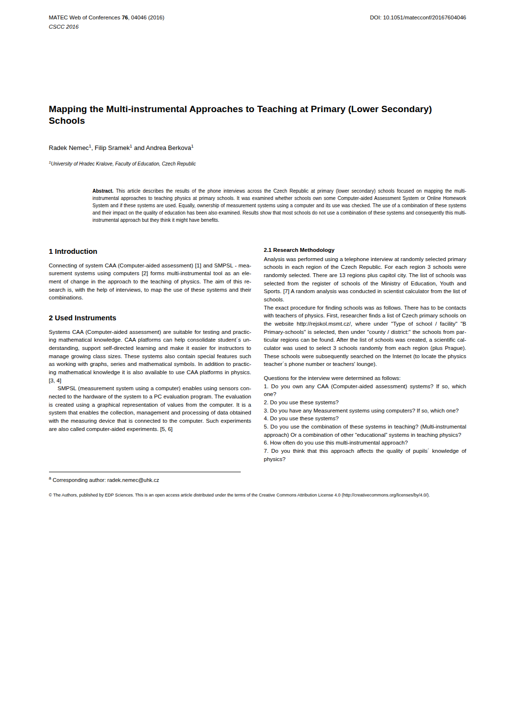MATEC Web of Conferences 76, 04046 (2016)
DOI: 10.1051/matecconf/20167604046
CSCC 2016
Mapping the Multi-instrumental Approaches to Teaching at Primary (Lower Secondary) Schools
Radek Nemec1, Filip Sramek1 and Andrea Berkova1
1University of Hradec Kralove, Faculty of Education, Czech Republic
Abstract. This article describes the results of the phone interviews across the Czech Republic at primary (lower secondary) schools focused on mapping the multi-instrumental approaches to teaching physics at primary schools. It was examined whether schools own some Computer-aided Assessment System or Online Homework System and if these systems are used. Equally, ownership of measurement systems using a computer and its use was checked. The use of a combination of these systems and their impact on the quality of education has been also examined. Results show that most schools do not use a combination of these systems and consequently this multi-instrumental approach but they think it might have benefits.
1 Introduction
Connecting of system CAA (Computer-aided assessment) [1] and SMPSL - measurement systems using computers [2] forms multi-instrumental tool as an element of change in the approach to the teaching of physics. The aim of this research is, with the help of interviews, to map the use of these systems and their combinations.
2 Used Instruments
Systems CAA (Computer-aided assessment) are suitable for testing and practicing mathematical knowledge. CAA platforms can help consolidate student´s understanding, support self-directed learning and make it easier for instructors to manage growing class sizes. These systems also contain special features such as working with graphs, series and mathematical symbols. In addition to practicing mathematical knowledge it is also available to use CAA platforms in physics. [3, 4]
SMPSL (measurement system using a computer) enables using sensors connected to the hardware of the system to a PC evaluation program. The evaluation is created using a graphical representation of values from the computer. It is a system that enables the collection, management and processing of data obtained with the measuring device that is connected to the computer. Such experiments are also called computer-aided experiments. [5, 6]
2.1 Research Methodology
Analysis was performed using a telephone interview at randomly selected primary schools in each region of the Czech Republic. For each region 3 schools were randomly selected. There are 13 regions plus capitol city. The list of schools was selected from the register of schools of the Ministry of Education, Youth and Sports. [7] A random analysis was conducted in scientist calculator from the list of schools.
The exact procedure for finding schools was as follows. There has to be contacts with teachers of physics. First, researcher finds a list of Czech primary schools on the website http://rejskol.msmt.cz/, where under "Type of school / facility" "B Primary-schools" is selected, then under "county / district:" the schools from particular regions can be found. After the list of schools was created, a scientific calculator was used to select 3 schools randomly from each region (plus Prague). These schools were subsequently searched on the Internet (to locate the physics teacher´s phone number or teachers' lounge).
Questions for the interview were determined as follows:
1. Do you own any CAA (Computer-aided assessment) systems? If so, which one?
2. Do you use these systems?
3. Do you have any Measurement systems using computers? If so, which one?
4. Do you use these systems?
5. Do you use the combination of these systems in teaching? (Multi-instrumental approach) Or a combination of other “educational” systems in teaching physics?
6. How often do you use this multi-instrumental approach?
7. Do you think that this approach affects the quality of pupils´ knowledge of physics?
a Corresponding author: radek.nemec@uhk.cz
© The Authors, published by EDP Sciences. This is an open access article distributed under the terms of the Creative Commons Attribution License 4.0 (http://creativecommons.org/licenses/by/4.0/).